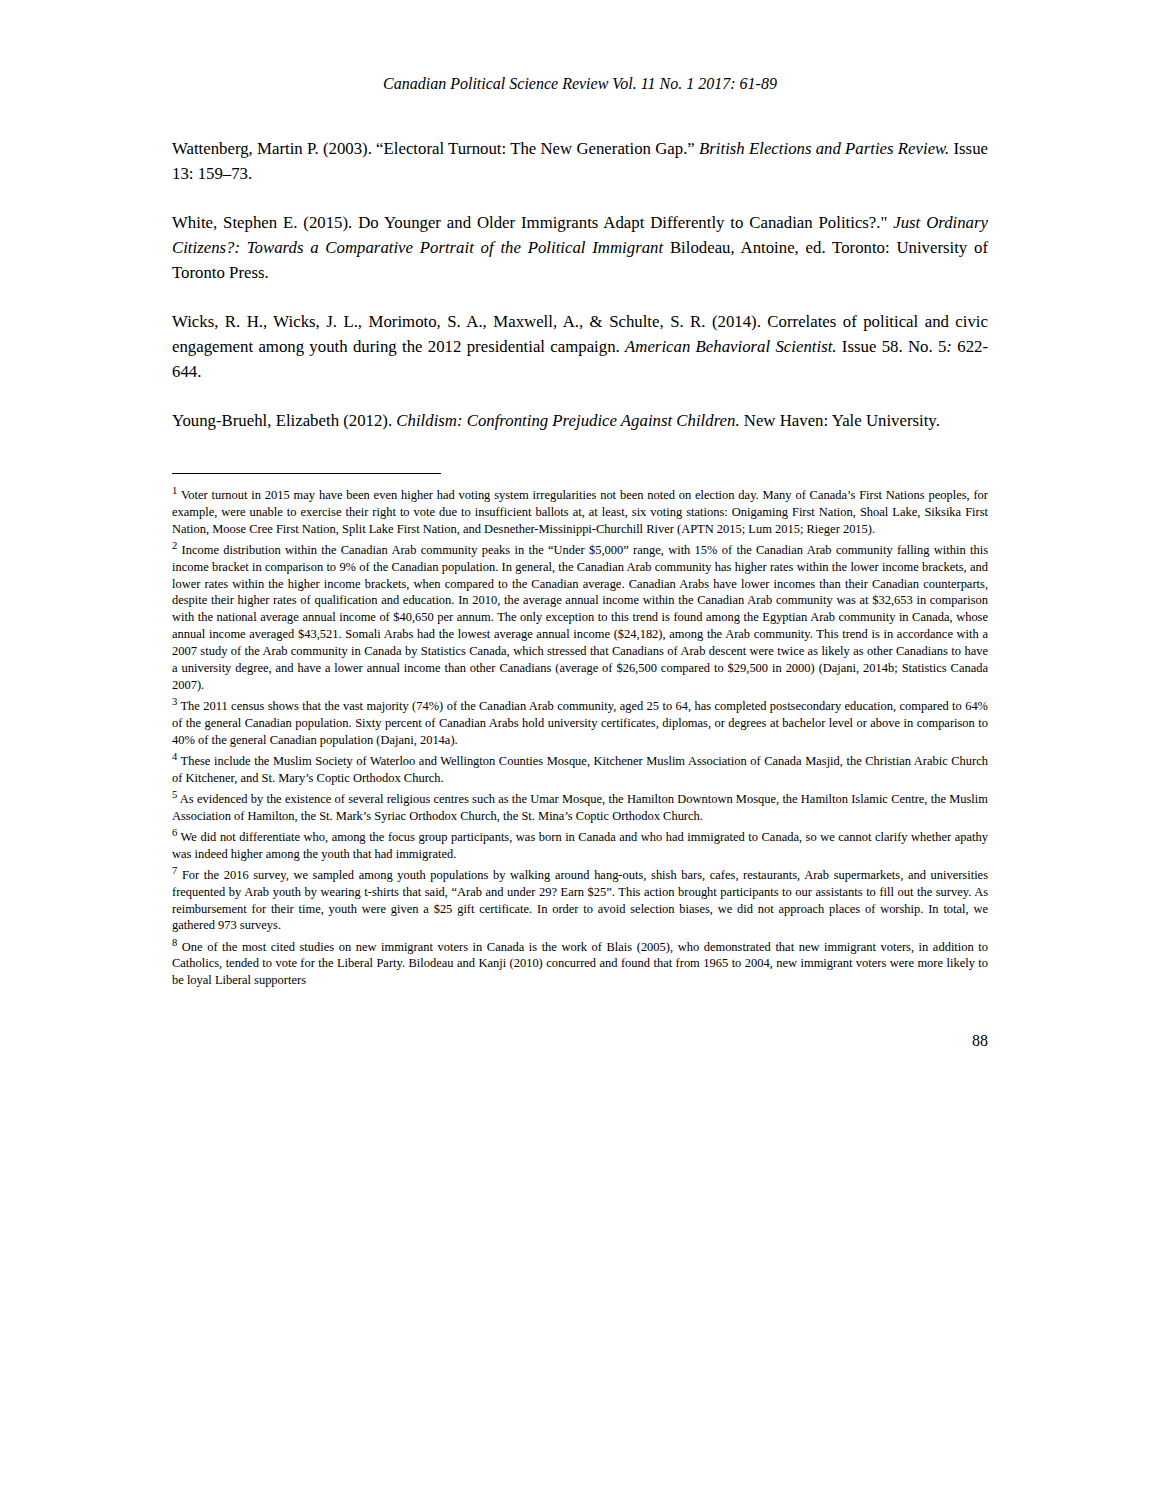Canadian Political Science Review Vol. 11 No. 1 2017: 61-89
Wattenberg, Martin P. (2003). “Electoral Turnout: The New Generation Gap.” British Elections and Parties Review. Issue 13: 159–73.
White, Stephen E. (2015). Do Younger and Older Immigrants Adapt Differently to Canadian Politics?." Just Ordinary Citizens?: Towards a Comparative Portrait of the Political Immigrant Bilodeau, Antoine, ed. Toronto: University of Toronto Press.
Wicks, R. H., Wicks, J. L., Morimoto, S. A., Maxwell, A., & Schulte, S. R. (2014). Correlates of political and civic engagement among youth during the 2012 presidential campaign. American Behavioral Scientist. Issue 58. No. 5: 622-644.
Young-Bruehl, Elizabeth (2012). Childism: Confronting Prejudice Against Children. New Haven: Yale University.
1 Voter turnout in 2015 may have been even higher had voting system irregularities not been noted on election day. Many of Canada’s First Nations peoples, for example, were unable to exercise their right to vote due to insufficient ballots at, at least, six voting stations: Onigaming First Nation, Shoal Lake, Siksika First Nation, Moose Cree First Nation, Split Lake First Nation, and Desnether-Missinippi-Churchill River (APTN 2015; Lum 2015; Rieger 2015).
2 Income distribution within the Canadian Arab community peaks in the “Under $5,000” range, with 15% of the Canadian Arab community falling within this income bracket in comparison to 9% of the Canadian population. In general, the Canadian Arab community has higher rates within the lower income brackets, and lower rates within the higher income brackets, when compared to the Canadian average. Canadian Arabs have lower incomes than their Canadian counterparts, despite their higher rates of qualification and education. In 2010, the average annual income within the Canadian Arab community was at $32,653 in comparison with the national average annual income of $40,650 per annum. The only exception to this trend is found among the Egyptian Arab community in Canada, whose annual income averaged $43,521. Somali Arabs had the lowest average annual income ($24,182), among the Arab community. This trend is in accordance with a 2007 study of the Arab community in Canada by Statistics Canada, which stressed that Canadians of Arab descent were twice as likely as other Canadians to have a university degree, and have a lower annual income than other Canadians (average of $26,500 compared to $29,500 in 2000) (Dajani, 2014b; Statistics Canada 2007).
3 The 2011 census shows that the vast majority (74%) of the Canadian Arab community, aged 25 to 64, has completed postsecondary education, compared to 64% of the general Canadian population. Sixty percent of Canadian Arabs hold university certificates, diplomas, or degrees at bachelor level or above in comparison to 40% of the general Canadian population (Dajani, 2014a).
4 These include the Muslim Society of Waterloo and Wellington Counties Mosque, Kitchener Muslim Association of Canada Masjid, the Christian Arabic Church of Kitchener, and St. Mary’s Coptic Orthodox Church.
5 As evidenced by the existence of several religious centres such as the Umar Mosque, the Hamilton Downtown Mosque, the Hamilton Islamic Centre, the Muslim Association of Hamilton, the St. Mark’s Syriac Orthodox Church, the St. Mina’s Coptic Orthodox Church.
6 We did not differentiate who, among the focus group participants, was born in Canada and who had immigrated to Canada, so we cannot clarify whether apathy was indeed higher among the youth that had immigrated.
7 For the 2016 survey, we sampled among youth populations by walking around hang-outs, shish bars, cafes, restaurants, Arab supermarkets, and universities frequented by Arab youth by wearing t-shirts that said, “Arab and under 29? Earn $25”. This action brought participants to our assistants to fill out the survey. As reimbursement for their time, youth were given a $25 gift certificate. In order to avoid selection biases, we did not approach places of worship. In total, we gathered 973 surveys.
8 One of the most cited studies on new immigrant voters in Canada is the work of Blais (2005), who demonstrated that new immigrant voters, in addition to Catholics, tended to vote for the Liberal Party. Bilodeau and Kanji (2010) concurred and found that from 1965 to 2004, new immigrant voters were more likely to be loyal Liberal supporters
88